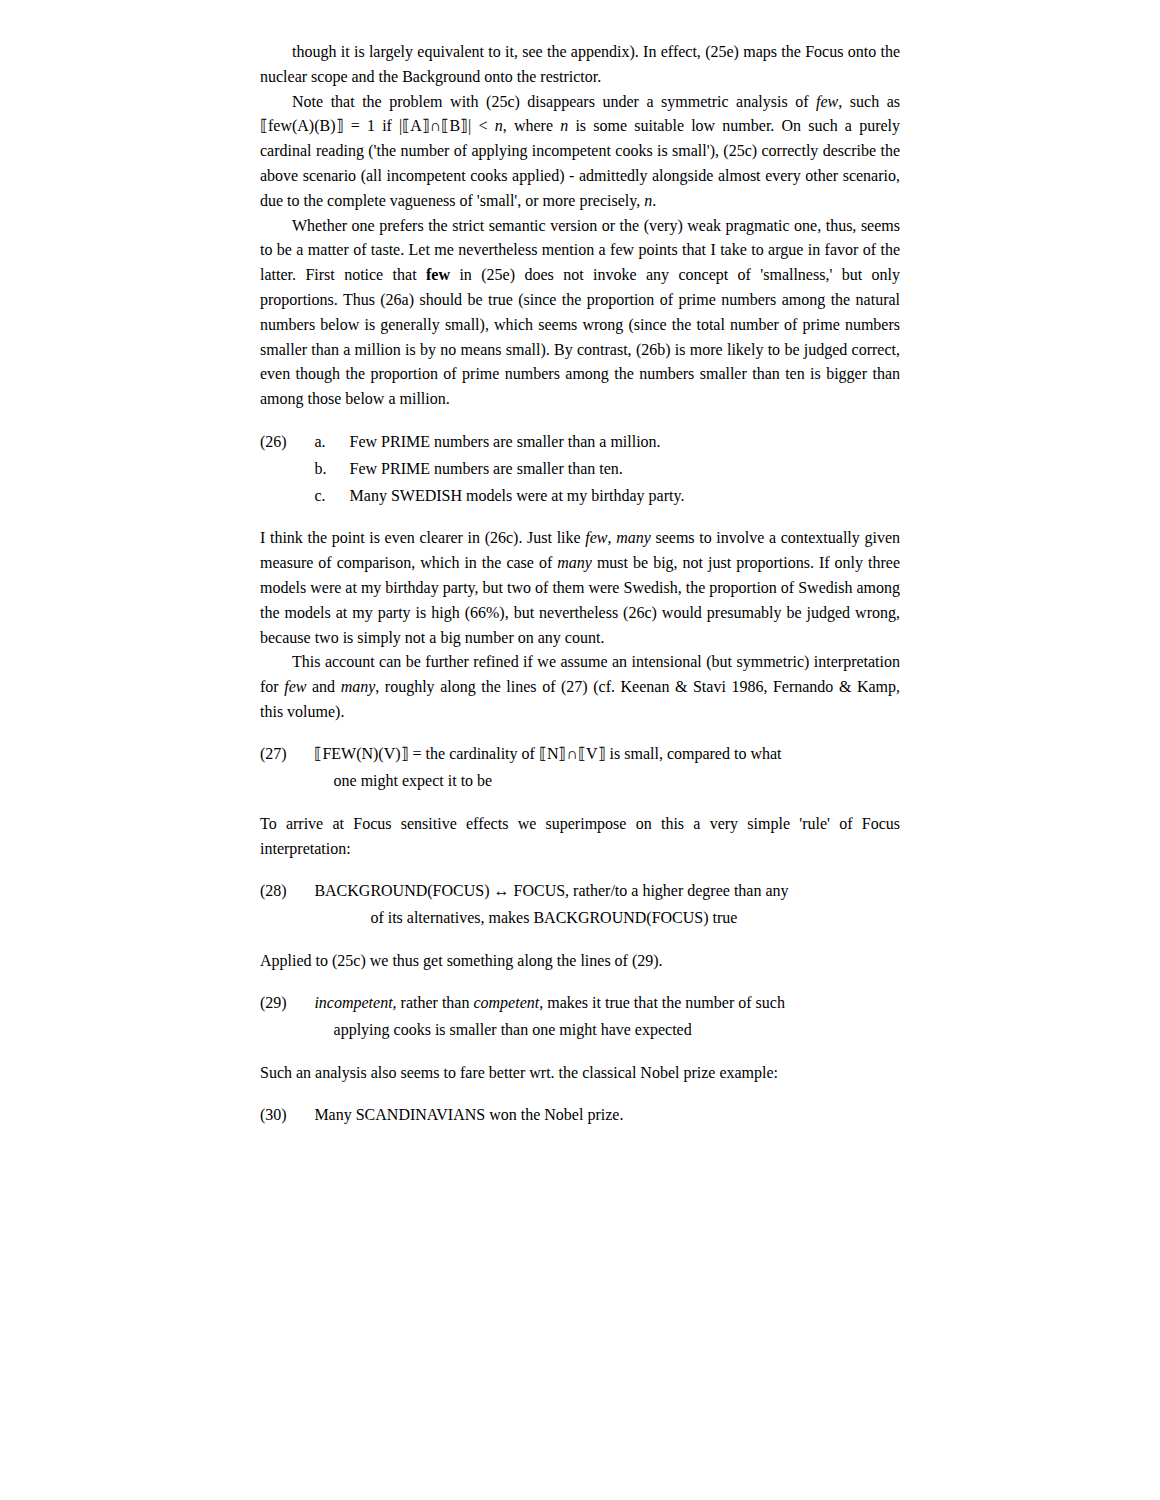though it is largely equivalent to it, see the appendix). In effect, (25e) maps the Focus onto the nuclear scope and the Background onto the restrictor.
Note that the problem with (25c) disappears under a symmetric analysis of few, such as ⟦few(A)(B)⟧ = 1 if |⟦A⟧∩⟦B⟧| < n, where n is some suitable low number. On such a purely cardinal reading ('the number of applying incompetent cooks is small'), (25c) correctly describe the above scenario (all incompetent cooks applied) - admittedly alongside almost every other scenario, due to the complete vagueness of 'small', or more precisely, n.
Whether one prefers the strict semantic version or the (very) weak pragmatic one, thus, seems to be a matter of taste. Let me nevertheless mention a few points that I take to argue in favor of the latter. First notice that few in (25e) does not invoke any concept of 'smallness,' but only proportions. Thus (26a) should be true (since the proportion of prime numbers among the natural numbers below is generally small), which seems wrong (since the total number of prime numbers smaller than a million is by no means small). By contrast, (26b) is more likely to be judged correct, even though the proportion of prime numbers among the numbers smaller than ten is bigger than among those below a million.
(26) a. Few PRIME numbers are smaller than a million. b. Few PRIME numbers are smaller than ten. c. Many SWEDISH models were at my birthday party.
I think the point is even clearer in (26c). Just like few, many seems to involve a contextually given measure of comparison, which in the case of many must be big, not just proportions. If only three models were at my birthday party, but two of them were Swedish, the proportion of Swedish among the models at my party is high (66%), but nevertheless (26c) would presumably be judged wrong, because two is simply not a big number on any count.
This account can be further refined if we assume an intensional (but symmetric) interpretation for few and many, roughly along the lines of (27) (cf. Keenan & Stavi 1986, Fernando & Kamp, this volume).
(27)⟦FEW(N)(V)⟧ = the cardinality of ⟦N⟧∩⟦V⟧ is small, compared to what one might expect it to be
To arrive at Focus sensitive effects we superimpose on this a very simple 'rule' of Focus interpretation:
(28) BACKGROUND(FOCUS) ↔ FOCUS, rather/to a higher degree than any of its alternatives, makes BACKGROUND(FOCUS) true
Applied to (25c) we thus get something along the lines of (29).
(29) incompetent, rather than competent, makes it true that the number of such applying cooks is smaller than one might have expected
Such an analysis also seems to fare better wrt. the classical Nobel prize example:
(30) Many SCANDINAVIANS won the Nobel prize.